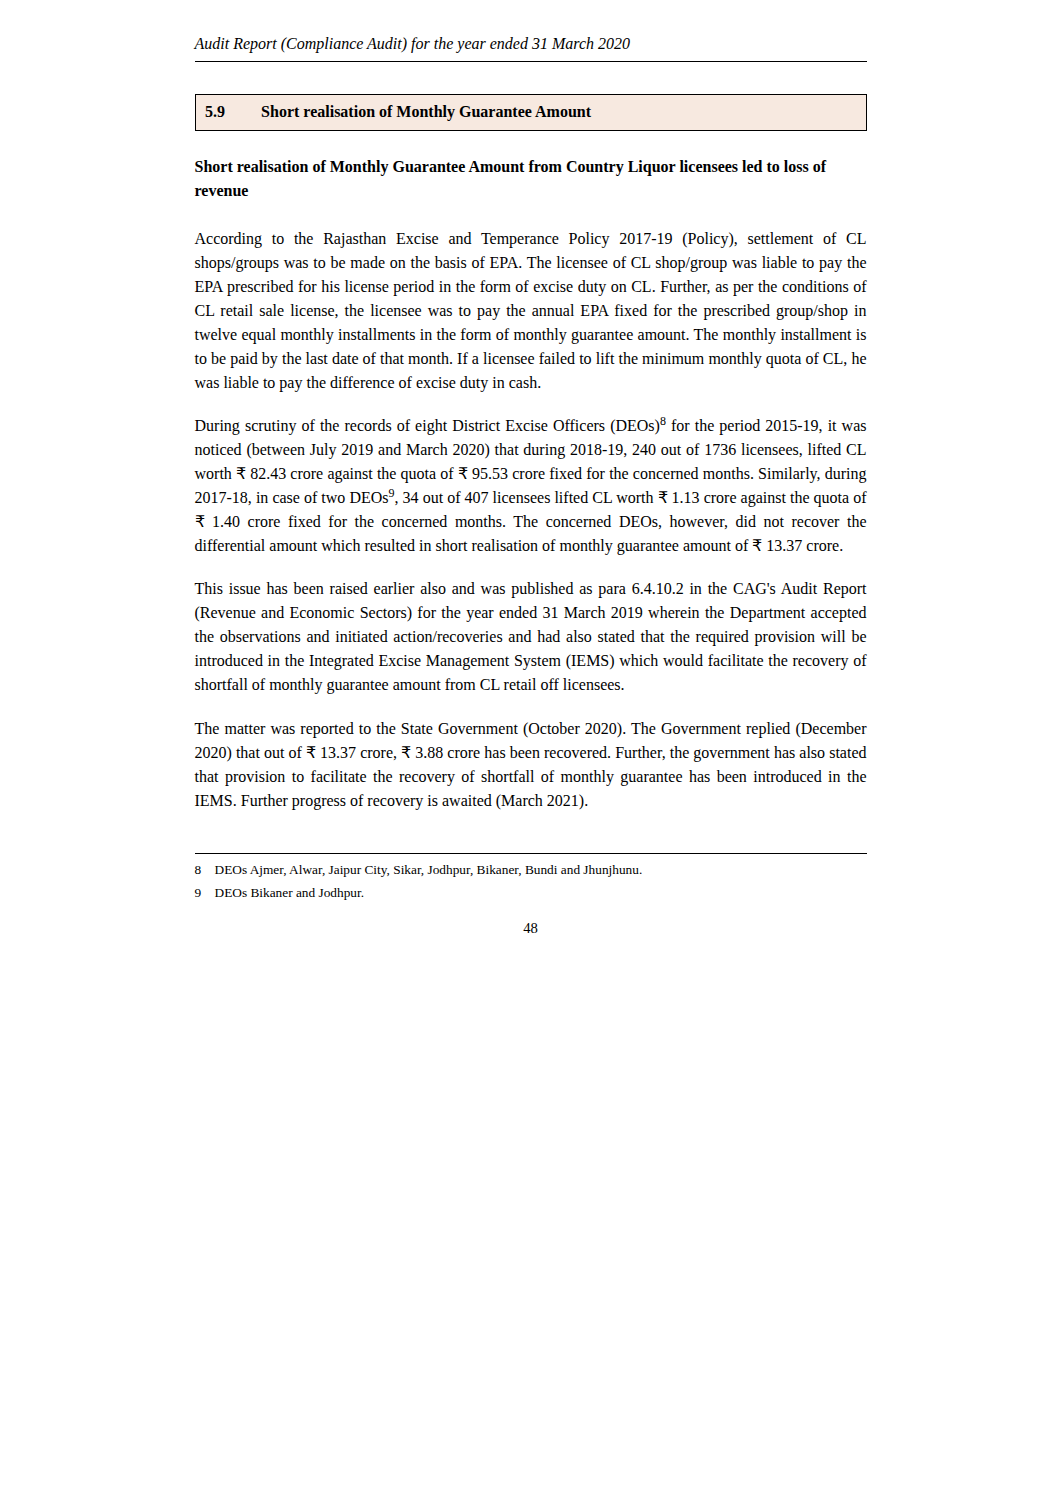Audit Report (Compliance Audit) for the year ended 31 March 2020
5.9 Short realisation of Monthly Guarantee Amount
Short realisation of Monthly Guarantee Amount from Country Liquor licensees led to loss of revenue
According to the Rajasthan Excise and Temperance Policy 2017-19 (Policy), settlement of CL shops/groups was to be made on the basis of EPA. The licensee of CL shop/group was liable to pay the EPA prescribed for his license period in the form of excise duty on CL. Further, as per the conditions of CL retail sale license, the licensee was to pay the annual EPA fixed for the prescribed group/shop in twelve equal monthly installments in the form of monthly guarantee amount. The monthly installment is to be paid by the last date of that month. If a licensee failed to lift the minimum monthly quota of CL, he was liable to pay the difference of excise duty in cash.
During scrutiny of the records of eight District Excise Officers (DEOs)8 for the period 2015-19, it was noticed (between July 2019 and March 2020) that during 2018-19, 240 out of 1736 licensees, lifted CL worth ₹ 82.43 crore against the quota of ₹ 95.53 crore fixed for the concerned months. Similarly, during 2017-18, in case of two DEOs9, 34 out of 407 licensees lifted CL worth ₹ 1.13 crore against the quota of ₹ 1.40 crore fixed for the concerned months. The concerned DEOs, however, did not recover the differential amount which resulted in short realisation of monthly guarantee amount of ₹ 13.37 crore.
This issue has been raised earlier also and was published as para 6.4.10.2 in the CAG's Audit Report (Revenue and Economic Sectors) for the year ended 31 March 2019 wherein the Department accepted the observations and initiated action/recoveries and had also stated that the required provision will be introduced in the Integrated Excise Management System (IEMS) which would facilitate the recovery of shortfall of monthly guarantee amount from CL retail off licensees.
The matter was reported to the State Government (October 2020). The Government replied (December 2020) that out of ₹ 13.37 crore, ₹ 3.88 crore has been recovered. Further, the government has also stated that provision to facilitate the recovery of shortfall of monthly guarantee has been introduced in the IEMS. Further progress of recovery is awaited (March 2021).
8 DEOs Ajmer, Alwar, Jaipur City, Sikar, Jodhpur, Bikaner, Bundi and Jhunjhunu.
9 DEOs Bikaner and Jodhpur.
48